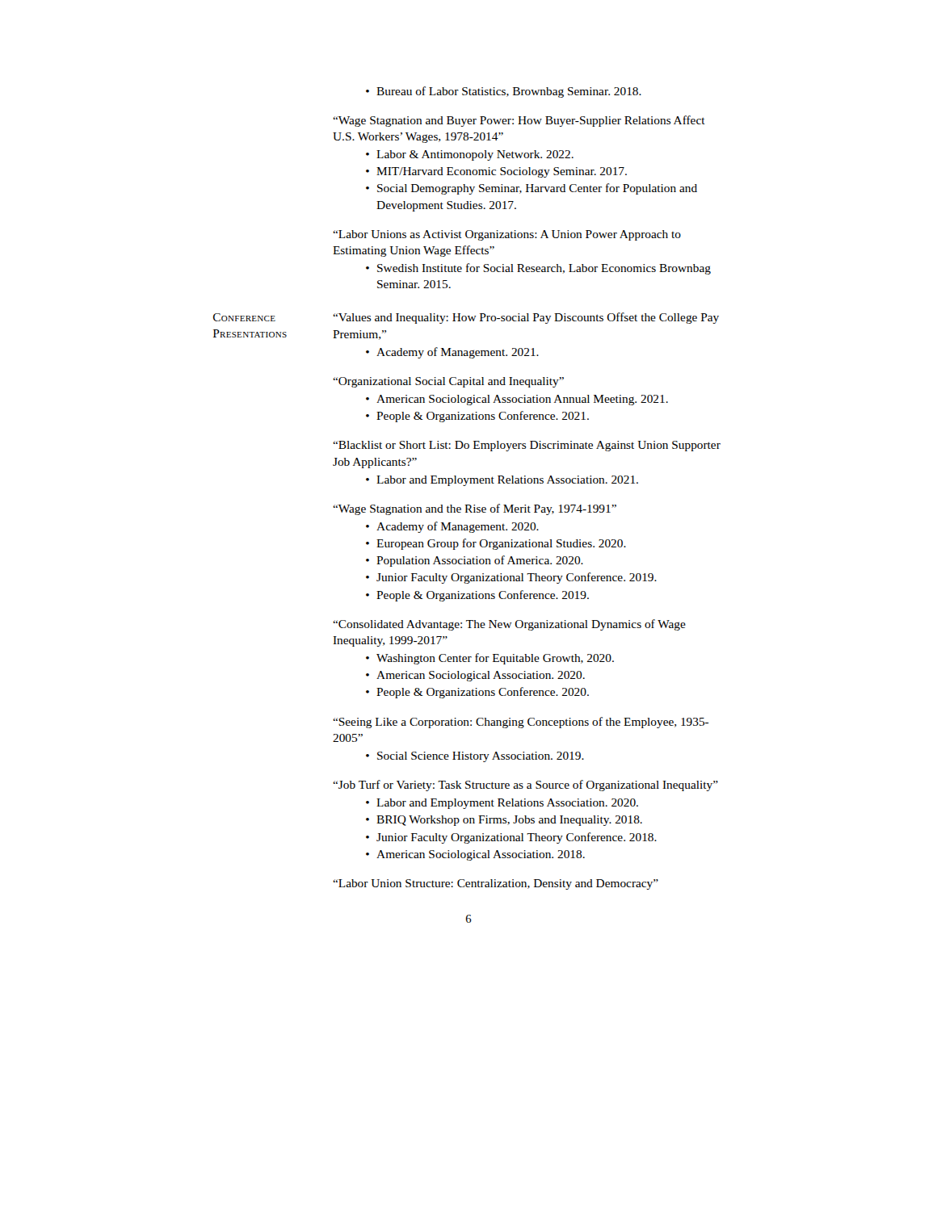Bureau of Labor Statistics, Brownbag Seminar. 2018.
“Wage Stagnation and Buyer Power: How Buyer-Supplier Relations Affect U.S. Workers’ Wages, 1978-2014”
Labor & Antimonopoly Network. 2022.
MIT/Harvard Economic Sociology Seminar. 2017.
Social Demography Seminar, Harvard Center for Population and Development Studies. 2017.
“Labor Unions as Activist Organizations: A Union Power Approach to Estimating Union Wage Effects”
Swedish Institute for Social Research, Labor Economics Brownbag Seminar. 2015.
Conference
Presentations
“Values and Inequality: How Pro-social Pay Discounts Offset the College Pay Premium,”
Academy of Management. 2021.
“Organizational Social Capital and Inequality”
American Sociological Association Annual Meeting. 2021.
People & Organizations Conference. 2021.
“Blacklist or Short List: Do Employers Discriminate Against Union Supporter Job Applicants?”
Labor and Employment Relations Association. 2021.
“Wage Stagnation and the Rise of Merit Pay, 1974-1991”
Academy of Management. 2020.
European Group for Organizational Studies. 2020.
Population Association of America. 2020.
Junior Faculty Organizational Theory Conference. 2019.
People & Organizations Conference. 2019.
“Consolidated Advantage: The New Organizational Dynamics of Wage Inequality, 1999-2017”
Washington Center for Equitable Growth, 2020.
American Sociological Association. 2020.
People & Organizations Conference. 2020.
“Seeing Like a Corporation: Changing Conceptions of the Employee, 1935-2005”
Social Science History Association. 2019.
“Job Turf or Variety: Task Structure as a Source of Organizational Inequality”
Labor and Employment Relations Association. 2020.
BRIQ Workshop on Firms, Jobs and Inequality. 2018.
Junior Faculty Organizational Theory Conference. 2018.
American Sociological Association. 2018.
“Labor Union Structure: Centralization, Density and Democracy”
6